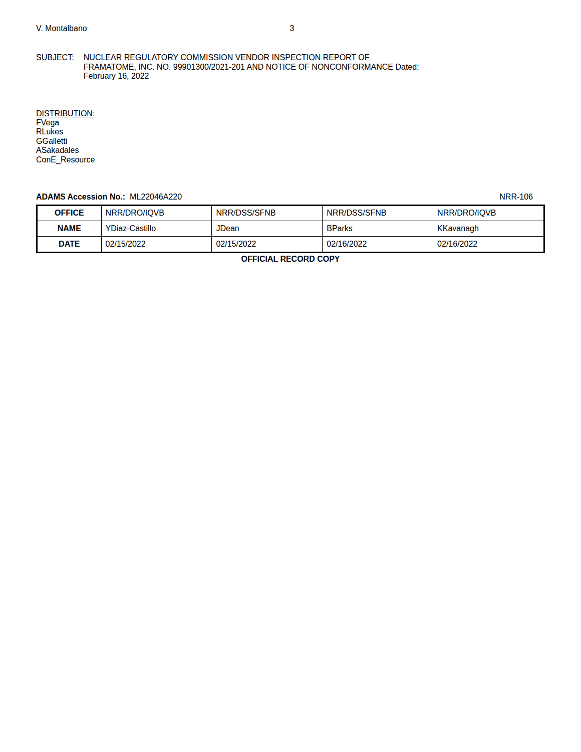V. Montalbano
3
SUBJECT:
NUCLEAR REGULATORY COMMISSION VENDOR INSPECTION REPORT OF FRAMATOME, INC. NO. 99901300/2021-201 AND NOTICE OF NONCONFORMANCE Dated: February 16, 2022
DISTRIBUTION:
FVega
RLukes
GGalletti
ASakadales
ConE_Resource
ADAMS Accession No.: ML22046A220
NRR-106
| OFFICE | NRR/DRO/IQVB | NRR/DSS/SFNB | NRR/DSS/SFNB | NRR/DRO/IQVB |
| NAME | YDiaz-Castillo | JDean | BParks | KKavanagh |
| DATE | 02/15/2022 | 02/15/2022 | 02/16/2022 | 02/16/2022 |
OFFICIAL RECORD COPY